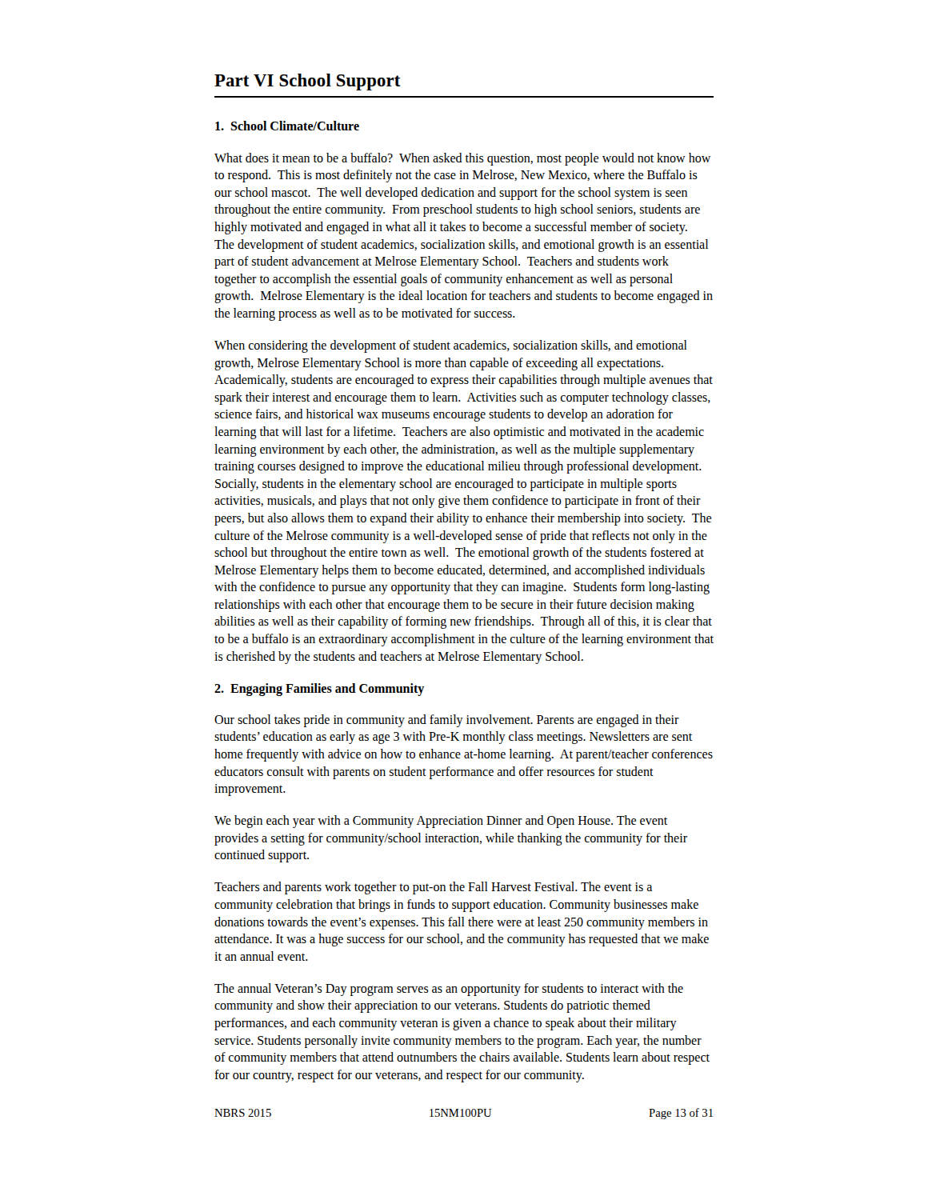Part VI School Support
1. School Climate/Culture
What does it mean to be a buffalo? When asked this question, most people would not know how to respond. This is most definitely not the case in Melrose, New Mexico, where the Buffalo is our school mascot. The well developed dedication and support for the school system is seen throughout the entire community. From preschool students to high school seniors, students are highly motivated and engaged in what all it takes to become a successful member of society. The development of student academics, socialization skills, and emotional growth is an essential part of student advancement at Melrose Elementary School. Teachers and students work together to accomplish the essential goals of community enhancement as well as personal growth. Melrose Elementary is the ideal location for teachers and students to become engaged in the learning process as well as to be motivated for success.
When considering the development of student academics, socialization skills, and emotional growth, Melrose Elementary School is more than capable of exceeding all expectations. Academically, students are encouraged to express their capabilities through multiple avenues that spark their interest and encourage them to learn. Activities such as computer technology classes, science fairs, and historical wax museums encourage students to develop an adoration for learning that will last for a lifetime. Teachers are also optimistic and motivated in the academic learning environment by each other, the administration, as well as the multiple supplementary training courses designed to improve the educational milieu through professional development. Socially, students in the elementary school are encouraged to participate in multiple sports activities, musicals, and plays that not only give them confidence to participate in front of their peers, but also allows them to expand their ability to enhance their membership into society. The culture of the Melrose community is a well-developed sense of pride that reflects not only in the school but throughout the entire town as well. The emotional growth of the students fostered at Melrose Elementary helps them to become educated, determined, and accomplished individuals with the confidence to pursue any opportunity that they can imagine. Students form long-lasting relationships with each other that encourage them to be secure in their future decision making abilities as well as their capability of forming new friendships. Through all of this, it is clear that to be a buffalo is an extraordinary accomplishment in the culture of the learning environment that is cherished by the students and teachers at Melrose Elementary School.
2. Engaging Families and Community
Our school takes pride in community and family involvement. Parents are engaged in their students’ education as early as age 3 with Pre-K monthly class meetings. Newsletters are sent home frequently with advice on how to enhance at-home learning. At parent/teacher conferences educators consult with parents on student performance and offer resources for student improvement.
We begin each year with a Community Appreciation Dinner and Open House. The event provides a setting for community/school interaction, while thanking the community for their continued support.
Teachers and parents work together to put-on the Fall Harvest Festival. The event is a community celebration that brings in funds to support education. Community businesses make donations towards the event’s expenses. This fall there were at least 250 community members in attendance. It was a huge success for our school, and the community has requested that we make it an annual event.
The annual Veteran’s Day program serves as an opportunity for students to interact with the community and show their appreciation to our veterans. Students do patriotic themed performances, and each community veteran is given a chance to speak about their military service. Students personally invite community members to the program. Each year, the number of community members that attend outnumbers the chairs available. Students learn about respect for our country, respect for our veterans, and respect for our community.
NBRS 2015
15NM100PU
Page 13 of 31